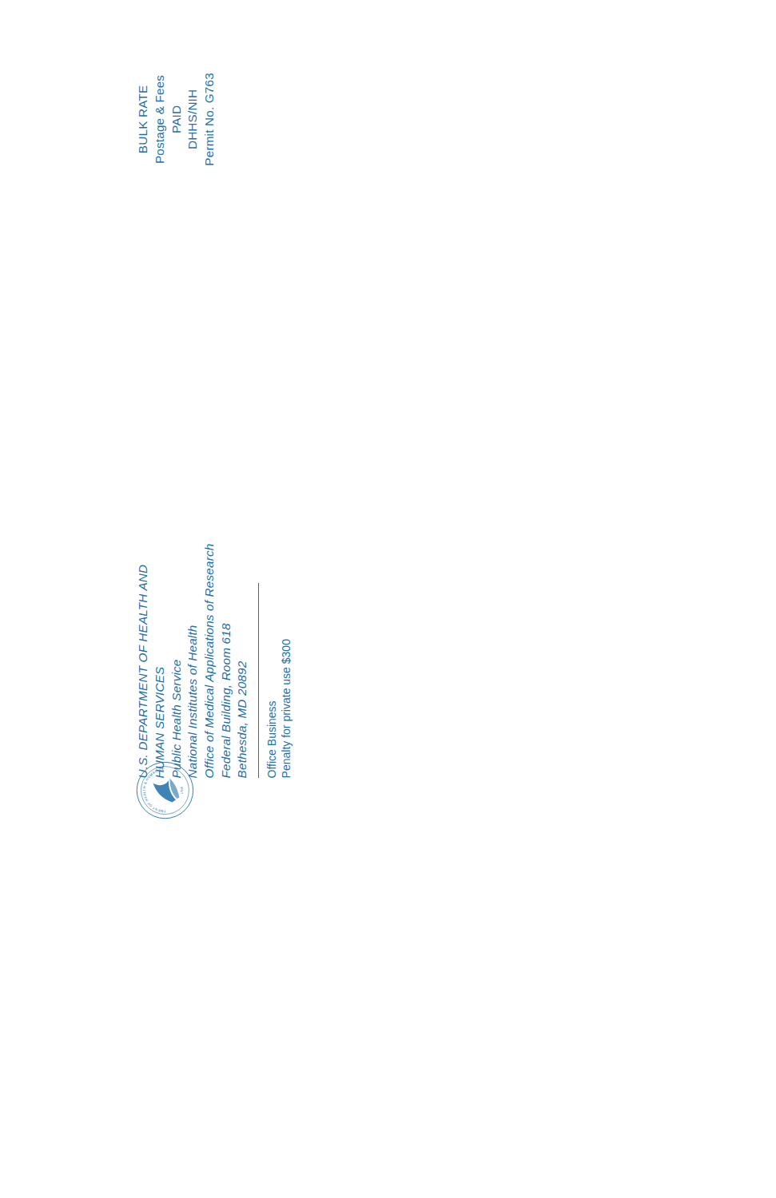DEPARTMENT OF HEALTH & HUMAN SERVICES USA
U.S. DEPARTMENT OF HEALTH AND
HUMAN SERVICES
Public Health Service
National Institutes of Health
Office of Medical Applications of Research
Federal Building, Room 618
Bethesda, MD 20892
Office Business
Penalty for private use $300
BULK RATE
Postage & Fees
PAID
DHHS/NIH
Permit No. G763